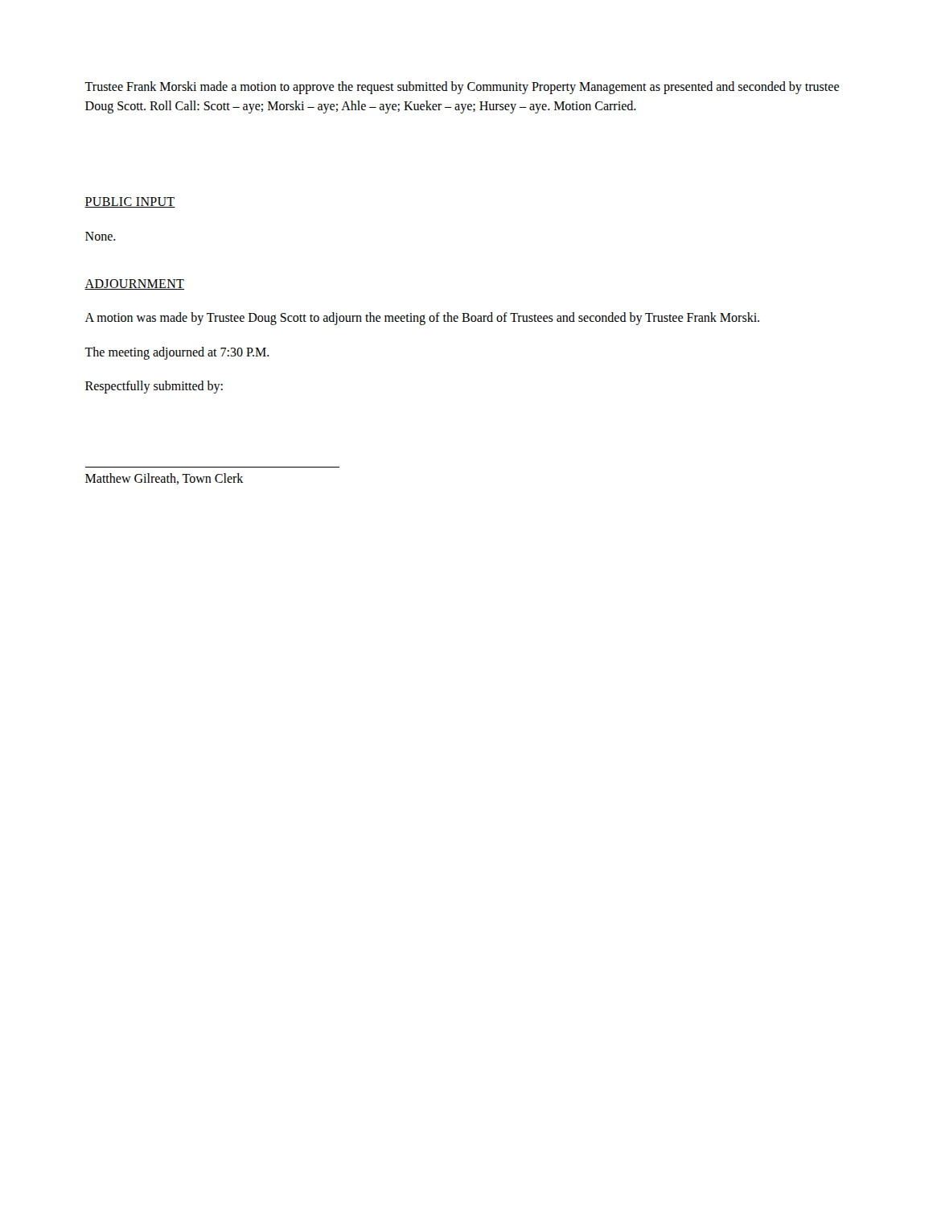Trustee Frank Morski made a motion to approve the request submitted by Community Property Management as presented and seconded by trustee Doug Scott. Roll Call: Scott – aye; Morski – aye; Ahle – aye; Kueker – aye; Hursey – aye. Motion Carried.
PUBLIC INPUT
None.
ADJOURNMENT
A motion was made by Trustee Doug Scott to adjourn the meeting of the Board of Trustees and seconded by Trustee Frank Morski.
The meeting adjourned at 7:30 P.M.
Respectfully submitted by:
Matthew Gilreath, Town Clerk